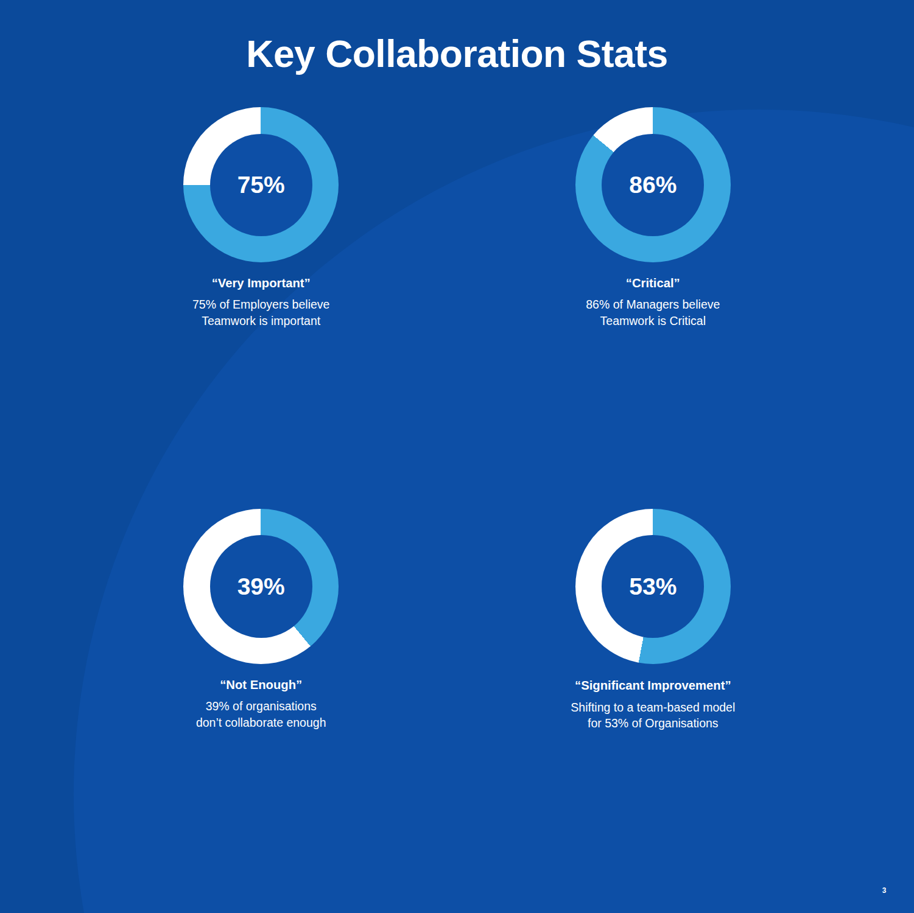Key Collaboration Stats
75%
“Very Important”
75% of Employers believe
Teamwork is important
86%
“Critical”
86% of Managers believe
Teamwork is Critical
39%
“Not Enough”
39% of organisations
don’t collaborate enough
53%
“Significant Improvement”
Shifting to a team-based model
for 53% of Organisations
3